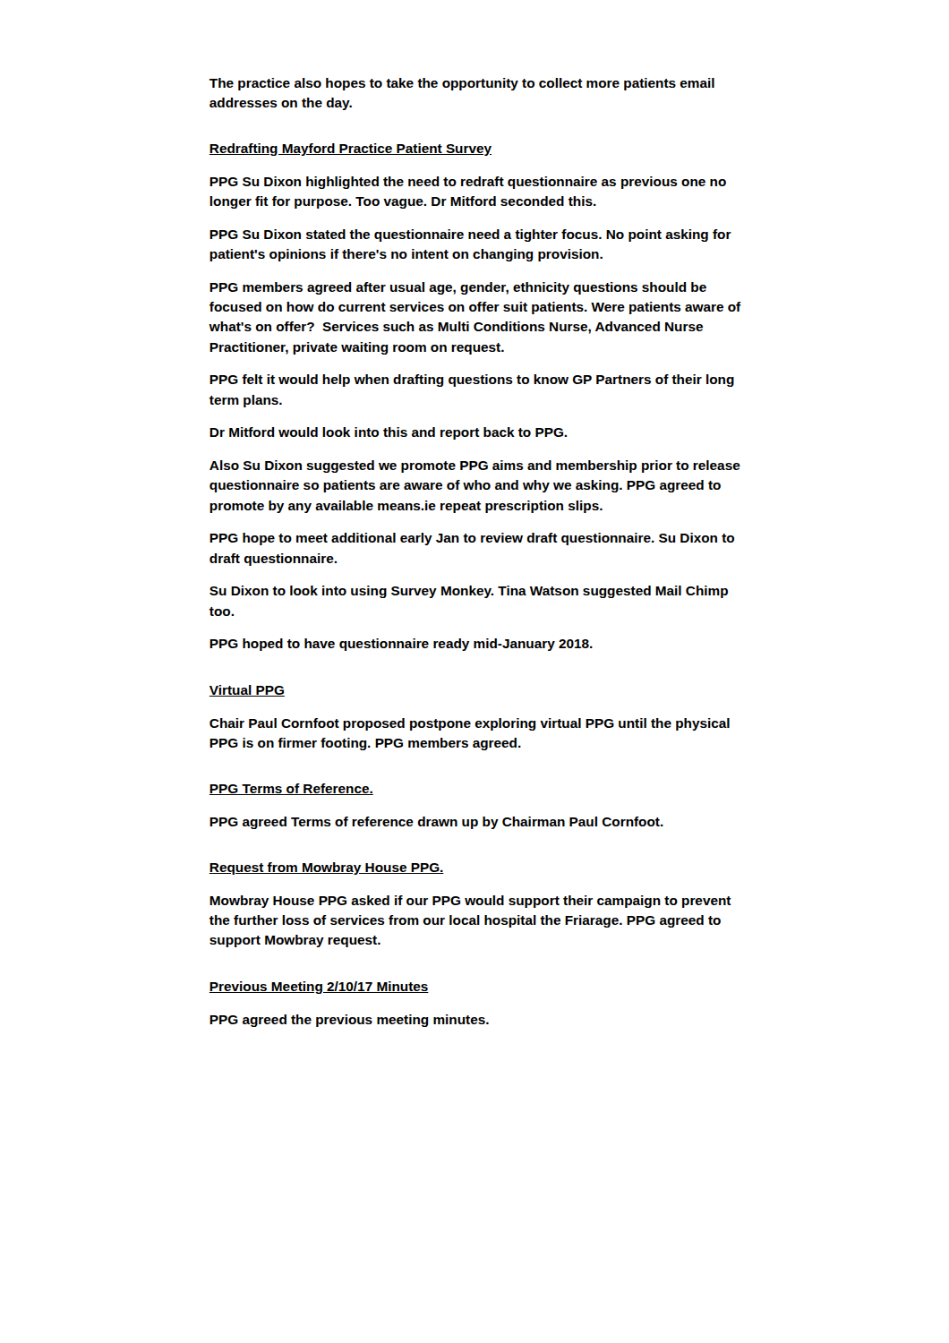The practice also hopes to take the opportunity to collect more patients email addresses on the day.
Redrafting Mayford Practice Patient Survey
PPG Su Dixon highlighted the need to redraft questionnaire as previous one no longer fit for purpose. Too vague. Dr Mitford seconded this.
PPG Su Dixon stated the questionnaire need a tighter focus. No point asking for patient's opinions if there's no intent on changing provision.
PPG members agreed after usual age, gender, ethnicity questions should be focused on how do current services on offer suit patients. Were patients aware of what's on offer? Services such as Multi Conditions Nurse, Advanced Nurse Practitioner, private waiting room on request.
PPG felt it would help when drafting questions to know GP Partners of their long term plans.
Dr Mitford would look into this and report back to PPG.
Also Su Dixon suggested we promote PPG aims and membership prior to release questionnaire so patients are aware of who and why we asking. PPG agreed to promote by any available means.ie repeat prescription slips.
PPG hope to meet additional early Jan to review draft questionnaire. Su Dixon to draft questionnaire.
Su Dixon to look into using Survey Monkey. Tina Watson suggested Mail Chimp too.
PPG hoped to have questionnaire ready mid-January 2018.
Virtual PPG
Chair Paul Cornfoot proposed postpone exploring virtual PPG until the physical PPG is on firmer footing. PPG members agreed.
PPG Terms of Reference.
PPG agreed Terms of reference drawn up by Chairman Paul Cornfoot.
Request from Mowbray House PPG.
Mowbray House PPG asked if our PPG would support their campaign to prevent the further loss of services from our local hospital the Friarage. PPG agreed to support Mowbray request.
Previous Meeting 2/10/17 Minutes
PPG agreed the previous meeting minutes.